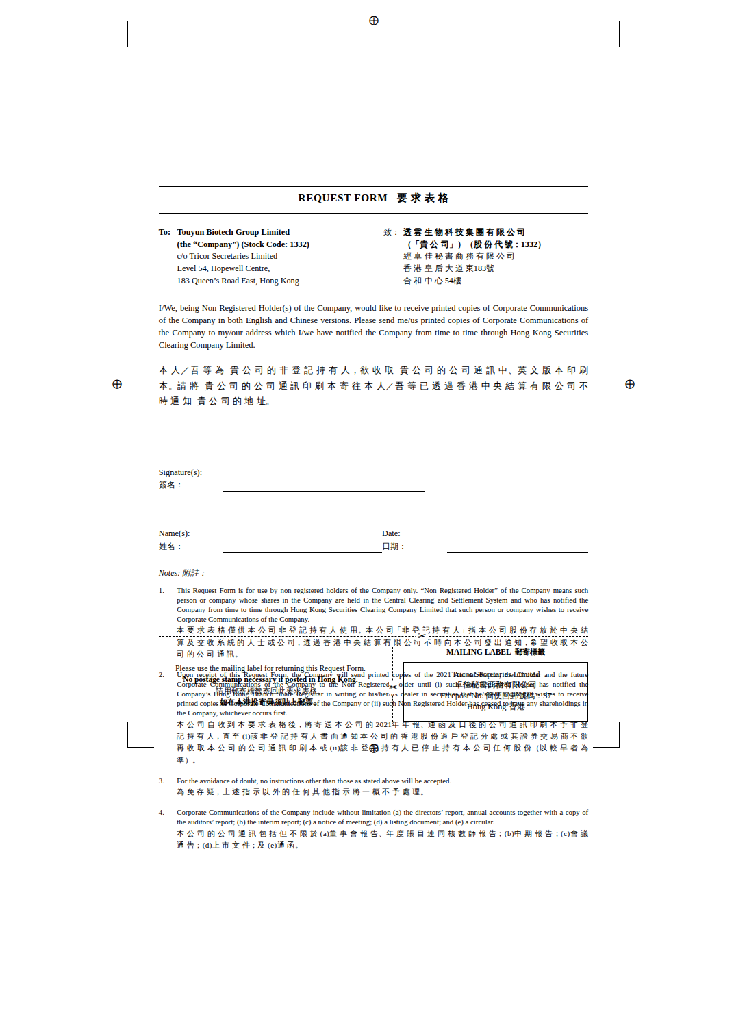⨁
⨁
⨁
⨁
REQUEST FORM 要 求 表 格
| To: | Touyun Biotech Group Limited (the “Company”) (Stock Code: 1332) c/o Tricor Secretaries Limited Level 54, Hopewell Centre, 183 Queen’s Road East, Hong Kong | 致： | 透 雲 生 物 科 技 集 團 有 限 公 司 （「貴 公 司」）（股 份 代 號：1332） 經 卓 佳 秘 書 商 務 有 限 公 司 香 港 皇 后 大 道 東183號 合 和 中 心 54樓 |
I/We, being Non Registered Holder(s) of the Company, would like to receive printed copies of Corporate Communications of the Company in both English and Chinese versions. Please send me/us printed copies of Corporate Communications of the Company to my/our address which I/we have notified the Company from time to time through Hong Kong Securities Clearing Company Limited.
本 人／吾 等 為 貴 公 司 的 非 登 記 持 有 人，欲 收 取 貴 公 司 的 公 司 通 訊 中、英 文 版 本 印 刷 本。請 將 貴 公 司 的 公 司 通 訊 印 刷 本 寄 往 本 人／吾 等 已 透 過 香 港 中 央 結 算 有 限 公 司 不 時 通 知 貴 公 司 的 地 址。
Signature(s):
簽名：
Name(s):
姓名：
Date:
日期：
Notes: 附註：
This Request Form is for use by non registered holders of the Company only. “Non Registered Holder” of the Company means such person or company whose shares in the Company are held in the Central Clearing and Settlement System and who has notified the Company from time to time through Hong Kong Securities Clearing Company Limited that such person or company wishes to receive Corporate Communications of the Company. 本 要 求 表 格 僅 供 本 公 司 非 登 記 持 有 人 使 用。本 公 司「非 登 記 持 有 人」指 本 公 司 股 份 存 放 於 中 央 結 算 及 交 收 系 統 的 人 士 或 公 司，透 過 香 港 中 央 結 算 有 限 公 司 不 時 向 本 公 司 發 出 通 知，希 望 收 取 本 公 司 的 公 司 通 訊。
Upon receipt of this Request Form, the Company will send printed copies of the 2021 Annual Report, the Circular and the future Corporate Communications of the Company to the Non Registered Holder until (i) such Non Registered Holder has notified the Company’s Hong Kong Branch Share Registrar in writing or his/her/its dealer in securities that he/she/it no longer wishes to receive printed copies of Corporate Communications of the Company or (ii) such Non Registered Holder has ceased to have any shareholdings in the Company, whichever occurs first. 本 公 司 自 收 到 本 要 求 表 格 後，將 寄 送 本 公 司 的 2021年 年 報、通 函 及 日 後 的 公 司 通 訊 印 刷 本 予 非 登 記 持 有 人，直 至 (i)該 非 登 記 持 有 人 書 面 通 知 本 公 司 的 香 港 股 份 過 戶 登 記 分 處 或 其 證 券 交 易 商 不 欲 再 收 取 本 公 司 的 公 司 通 訊 印 刷 本 或 (ii)該 非 登 記 持 有 人 已 停 止 持 有 本 公 司 任 何 股 份（以 較 早 者 為 準）。
For the avoidance of doubt, no instructions other than those as stated above will be accepted. 為 免 存 疑，上 述 指 示 以 外 的 任 何 其 他 指 示 將 一 概 不 予 處 理。
Corporate Communications of the Company include without limitation (a) the directors’ report, annual accounts together with a copy of the auditors’ report; (b) the interim report; (c) a notice of meeting; (d) a listing document; and (e) a circular. 本 公 司 的 公 司 通 訊 包 括 但 不 限 於 (a)董 事 會 報 告、年 度 賬 目 連 同 核 數 師 報 告；(b)中 期 報 告；(c)會 議 通 告；(d)上 市 文 件；及 (e)通 函。
✂
Please use the mailing label for returning this Request Form.
No postage stamp necessary if posted in Hong Kong.
請用郵寄標籤寄回此要求表格。
如在本港投寄毋須貼上郵票。
✂
MAILING LABEL 郵寄標籤
Tricor Secretaries Limited
卓佳秘書商務有限公司
Freepost No. 簡便回郵號碼：37
Hong Kong 香港